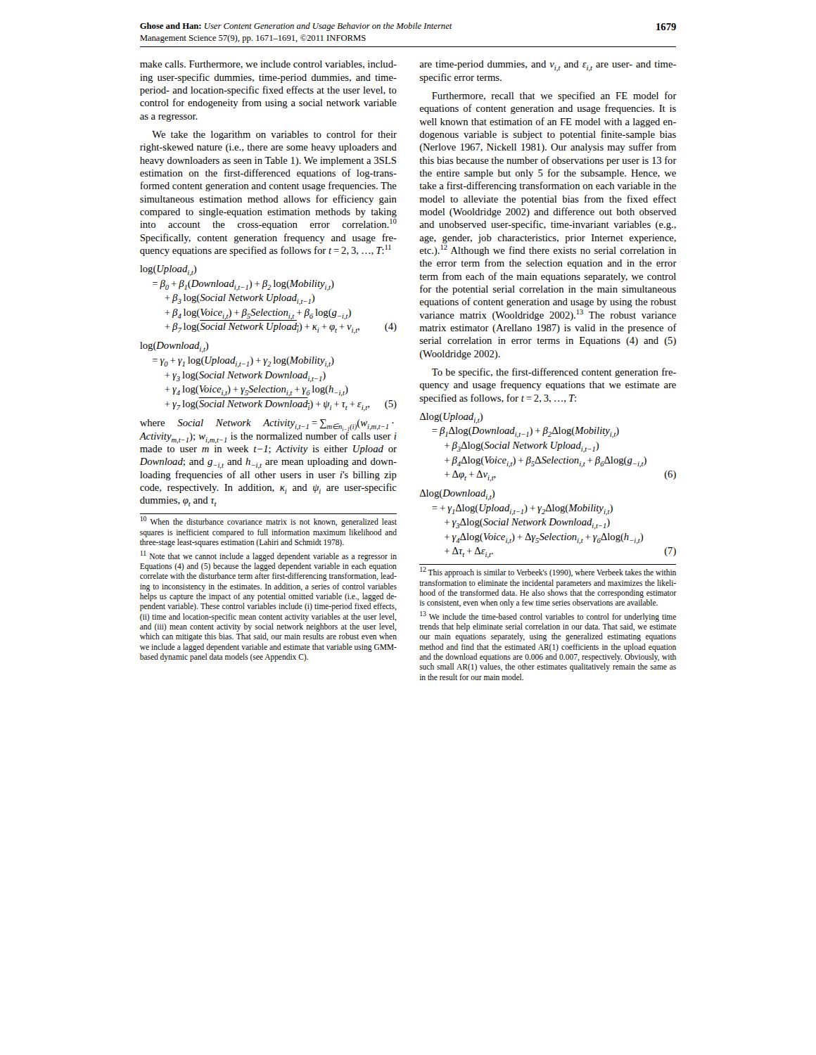Ghose and Han: User Content Generation and Usage Behavior on the Mobile Internet
Management Science 57(9), pp. 1671–1691, ©2011 INFORMS
1679
make calls. Furthermore, we include control variables, including user-specific dummies, time-period dummies, and time-period- and location-specific fixed effects at the user level, to control for endogeneity from using a social network variable as a regressor.
We take the logarithm on variables to control for their right-skewed nature (i.e., there are some heavy uploaders and heavy downloaders as seen in Table 1). We implement a 3SLS estimation on the first-differenced equations of log-transformed content generation and content usage frequencies. The simultaneous estimation method allows for efficiency gain compared to single-equation estimation methods by taking into account the cross-equation error correlation.10 Specifically, content generation frequency and usage frequency equations are specified as follows for t = 2, 3, …, T:11
log(Uploadi,t) = β0 + β1(Downloadi,t−1) + β2 log(Mobilityi,t) + β3 log(Social Network Uploadi,t−1) + β4 log(Voicei,t) + β5 Selectioni,t + β6 log(g−i,t) + β7 log(Social Network Uploadi) + κi + φt + vi,t,(4)
log(Downloadi,t) = γ0 + γ1 log(Uploadi,t−1) + γ2 log(Mobilityi,t) + γ3 log(Social Network Downloadi,t−1) + γ4 log(Voicei,t) + γ5 Selectioni,t + γ6 log(h−i,t) + γ7 log(Social Network Downloadi) + ψi + τt + εi,t,(5)
where Social Network Activityi,t−1 = ∑m∈ni−1(i)(wi,m,t−1 · Activitym,t−1); wi,m,t−1 is the normalized number of calls user i made to user m in week t−1; Activity is either Upload or Download; and g−i,t and h−i,t are mean uploading and downloading frequencies of all other users in user i's billing zip code, respectively. In addition, κi and ψi are user-specific dummies, φt and τt
10 When the disturbance covariance matrix is not known, generalized least squares is inefficient compared to full information maximum likelihood and three-stage least-squares estimation (Lahiri and Schmidt 1978).
11 Note that we cannot include a lagged dependent variable as a regressor in Equations (4) and (5) because the lagged dependent variable in each equation correlate with the disturbance term after first-differencing transformation, leading to inconsistency in the estimates. In addition, a series of control variables helps us capture the impact of any potential omitted variable (i.e., lagged dependent variable). These control variables include (i) time-period fixed effects, (ii) time and location-specific mean content activity variables at the user level, and (iii) mean content activity by social network neighbors at the user level, which can mitigate this bias. That said, our main results are robust even when we include a lagged dependent variable and estimate that variable using GMM-based dynamic panel data models (see Appendix C).
are time-period dummies, and vi,t and εi,t are user- and time-specific error terms.
Furthermore, recall that we specified an FE model for equations of content generation and usage frequencies. It is well known that estimation of an FE model with a lagged endogenous variable is subject to potential finite-sample bias (Nerlove 1967, Nickell 1981). Our analysis may suffer from this bias because the number of observations per user is 13 for the entire sample but only 5 for the subsample. Hence, we take a first-differencing transformation on each variable in the model to alleviate the potential bias from the fixed effect model (Wooldridge 2002) and difference out both observed and unobserved user-specific, time-invariant variables (e.g., age, gender, job characteristics, prior Internet experience, etc.).12 Although we find there exists no serial correlation in the error term from the selection equation and in the error term from each of the main equations separately, we control for the potential serial correlation in the main simultaneous equations of content generation and usage by using the robust variance matrix (Wooldridge 2002).13 The robust variance matrix estimator (Arellano 1987) is valid in the presence of serial correlation in error terms in Equations (4) and (5) (Wooldridge 2002).
To be specific, the first-differenced content generation frequency and usage frequency equations that we estimate are specified as follows, for t = 2, 3, …, T:
Δlog(Uploadi,t) = β1 Δlog(Downloadi,t−1) + β2 Δlog(Mobilityi,t) + β3 Δlog(Social Network Uploadi,t−1) + β4 Δlog(Voicei,t) + β5 ΔSelectioni,t + β6 Δlog(g−i,t) + Δφt + Δvi,t,(6)
Δlog(Downloadi,t) = + γ1 Δlog(Uploadi,t−1) + γ2 Δlog(Mobilityi,t) + γ3 Δlog(Social Network Downloadi,t−1) + γ4 Δlog(Voicei,t) + Δγ5 Selectioni,t + γ6 Δlog(h−i,t) + Δτt + Δεi,t.(7)
12 This approach is similar to Verbeek's (1990), where Verbeek takes the within transformation to eliminate the incidental parameters and maximizes the likelihood of the transformed data. He also shows that the corresponding estimator is consistent, even when only a few time series observations are available.
13 We include the time-based control variables to control for underlying time trends that help eliminate serial correlation in our data. That said, we estimate our main equations separately, using the generalized estimating equations method and find that the estimated AR(1) coefficients in the upload equation and the download equations are 0.006 and 0.007, respectively. Obviously, with such small AR(1) values, the other estimates qualitatively remain the same as in the result for our main model.